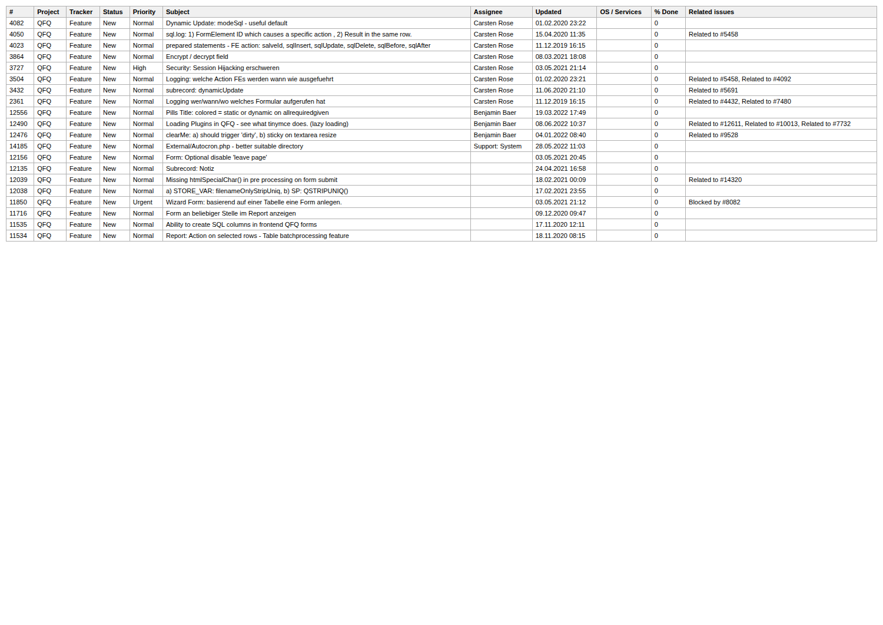| # | Project | Tracker | Status | Priority | Subject | Assignee | Updated | OS / Services | % Done | Related issues |
| --- | --- | --- | --- | --- | --- | --- | --- | --- | --- | --- |
| 4082 | QFQ | Feature | New | Normal | Dynamic Update: modeSql - useful default | Carsten Rose | 01.02.2020 23:22 | | 0 | |
| 4050 | QFQ | Feature | New | Normal | sql.log: 1) FormElement ID which causes a specific action , 2) Result in the same row. | Carsten Rose | 15.04.2020 11:35 | | 0 | Related to #5458 |
| 4023 | QFQ | Feature | New | Normal | prepared statements - FE action: salveId, sqlInsert, sqlUpdate, sqlDelete, sqlBefore, sqlAfter | Carsten Rose | 11.12.2019 16:15 | | 0 | |
| 3864 | QFQ | Feature | New | Normal | Encrypt / decrypt field | Carsten Rose | 08.03.2021 18:08 | | 0 | |
| 3727 | QFQ | Feature | New | High | Security: Session Hijacking erschweren | Carsten Rose | 03.05.2021 21:14 | | 0 | |
| 3504 | QFQ | Feature | New | Normal | Logging: welche Action FEs werden wann wie ausgefuehrt | Carsten Rose | 01.02.2020 23:21 | | 0 | Related to #5458, Related to #4092 |
| 3432 | QFQ | Feature | New | Normal | subrecord: dynamicUpdate | Carsten Rose | 11.06.2020 21:10 | | 0 | Related to #5691 |
| 2361 | QFQ | Feature | New | Normal | Logging wer/wann/wo welches Formular aufgerufen hat | Carsten Rose | 11.12.2019 16:15 | | 0 | Related to #4432, Related to #7480 |
| 12556 | QFQ | Feature | New | Normal | Pills Title: colored = static or dynamic on allrequiredgiven | Benjamin Baer | 19.03.2022 17:49 | | 0 | |
| 12490 | QFQ | Feature | New | Normal | Loading Plugins in QFQ - see what tinymce does. (lazy loading) | Benjamin Baer | 08.06.2022 10:37 | | 0 | Related to #12611, Related to #10013, Related to #7732 |
| 12476 | QFQ | Feature | New | Normal | clearMe: a) should trigger 'dirty', b) sticky on textarea resize | Benjamin Baer | 04.01.2022 08:40 | | 0 | Related to #9528 |
| 14185 | QFQ | Feature | New | Normal | External/Autocron.php - better suitable directory | Support: System | 28.05.2022 11:03 | | 0 | |
| 12156 | QFQ | Feature | New | Normal | Form: Optional disable 'leave page' | | 03.05.2021 20:45 | | 0 | |
| 12135 | QFQ | Feature | New | Normal | Subrecord: Notiz | | 24.04.2021 16:58 | | 0 | |
| 12039 | QFQ | Feature | New | Normal | Missing htmlSpecialChar() in pre processing on form submit | | 18.02.2021 00:09 | | 0 | Related to #14320 |
| 12038 | QFQ | Feature | New | Normal | a) STORE_VAR: filenameOnlyStripUniq, b) SP: QSTRIPUNIQ() | | 17.02.2021 23:55 | | 0 | |
| 11850 | QFQ | Feature | New | Urgent | Wizard Form: basierend auf einer Tabelle eine Form anlegen. | | 03.05.2021 21:12 | | 0 | Blocked by #8082 |
| 11716 | QFQ | Feature | New | Normal | Form an beliebiger Stelle im Report anzeigen | | 09.12.2020 09:47 | | 0 | |
| 11535 | QFQ | Feature | New | Normal | Ability to create SQL columns in frontend QFQ forms | | 17.11.2020 12:11 | | 0 | |
| 11534 | QFQ | Feature | New | Normal | Report: Action on selected rows - Table batchprocessing feature | | 18.11.2020 08:15 | | 0 | |